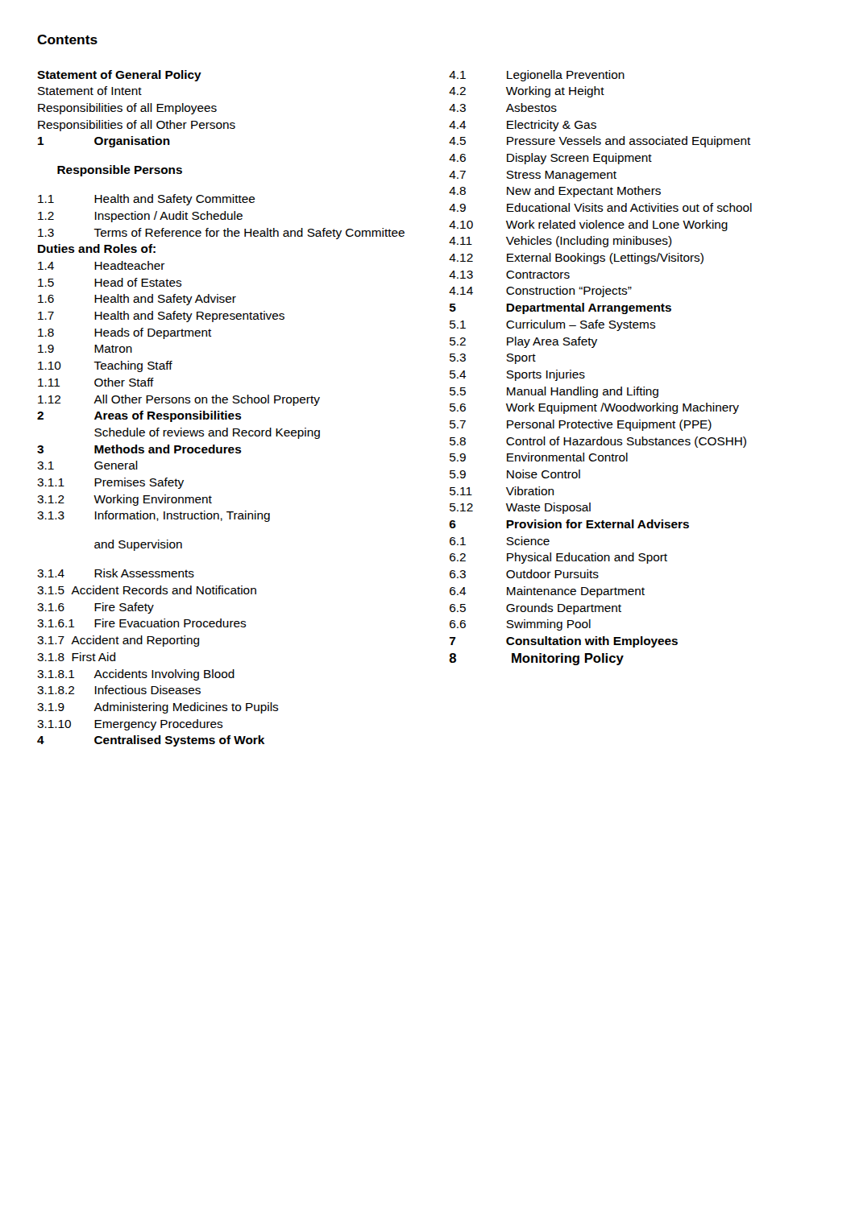Contents
Statement of General Policy
Statement of Intent
Responsibilities of all Employees
Responsibilities of all Other Persons
1 Organisation
Responsible Persons
1.1 Health and Safety Committee
1.2 Inspection / Audit Schedule
1.3 Terms of Reference for the Health and Safety Committee
Duties and Roles of:
1.4 Headteacher
1.5 Head of Estates
1.6 Health and Safety Adviser
1.7 Health and Safety Representatives
1.8 Heads of Department
1.9 Matron
1.10 Teaching Staff
1.11 Other Staff
1.12 All Other Persons on the School Property
2 Areas of Responsibilities
Schedule of reviews and Record Keeping
3 Methods and Procedures
3.1 General
3.1.1 Premises Safety
3.1.2 Working Environment
3.1.3 Information, Instruction, Training
and Supervision
3.1.4 Risk Assessments
3.1.5 Accident Records and Notification
3.1.6 Fire Safety
3.1.6.1 Fire Evacuation Procedures
3.1.7 Accident and Reporting
3.1.8 First Aid
3.1.8.1 Accidents Involving Blood
3.1.8.2 Infectious Diseases
3.1.9 Administering Medicines to Pupils
3.1.10 Emergency Procedures
4 Centralised Systems of Work
4.1 Legionella Prevention
4.2 Working at Height
4.3 Asbestos
4.4 Electricity & Gas
4.5 Pressure Vessels and associated Equipment
4.6 Display Screen Equipment
4.7 Stress Management
4.8 New and Expectant Mothers
4.9 Educational Visits and Activities out of school
4.10 Work related violence and Lone Working
4.11 Vehicles (Including minibuses)
4.12 External Bookings (Lettings/Visitors)
4.13 Contractors
4.14 Construction “Projects”
5 Departmental Arrangements
5.1 Curriculum – Safe Systems
5.2 Play Area Safety
5.3 Sport
5.4 Sports Injuries
5.5 Manual Handling and Lifting
5.6 Work Equipment /Woodworking Machinery
5.7 Personal Protective Equipment (PPE)
5.8 Control of Hazardous Substances (COSHH)
5.9 Environmental Control
5.9 Noise Control
5.11 Vibration
5.12 Waste Disposal
6 Provision for External Advisers
6.1 Science
6.2 Physical Education and Sport
6.3 Outdoor Pursuits
6.4 Maintenance Department
6.5 Grounds Department
6.6 Swimming Pool
7 Consultation with Employees
8 Monitoring Policy